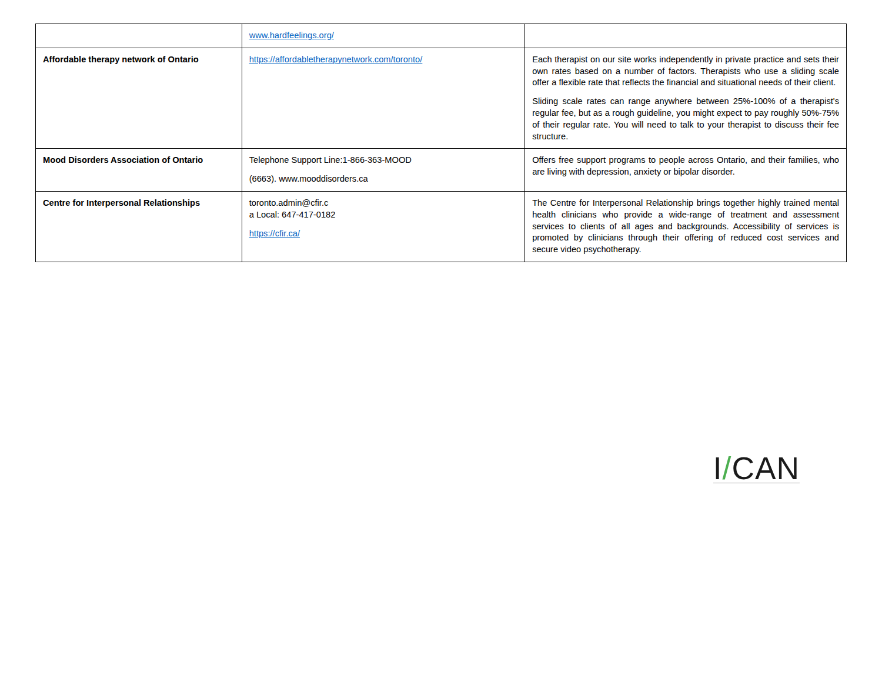| | www.hardfeelings.org/ | |
| Affordable therapy network of Ontario | https://affordabletherapynetwork.com/toronto/ | Each therapist on our site works independently in private practice and sets their own rates based on a number of factors. Therapists who use a sliding scale offer a flexible rate that reflects the financial and situational needs of their client. Sliding scale rates can range anywhere between 25%-100% of a therapist's regular fee, but as a rough guideline, you might expect to pay roughly 50%-75% of their regular rate. You will need to talk to your therapist to discuss their fee structure. |
| Mood Disorders Association of Ontario | Telephone Support Line:1-866-363-MOOD (6663). www.mooddisorders.ca | Offers free support programs to people across Ontario, and their families, who are living with depression, anxiety or bipolar disorder. |
| Centre for Interpersonal Relationships | toronto.admin@cfir.c a Local: 647-417-0182 https://cfir.ca/ | The Centre for Interpersonal Relationship brings together highly trained mental health clinicians who provide a wide-range of treatment and assessment services to clients of all ages and backgrounds. Accessibility of services is promoted by clinicians through their offering of reduced cost services and secure video psychotherapy. |
I/CAN